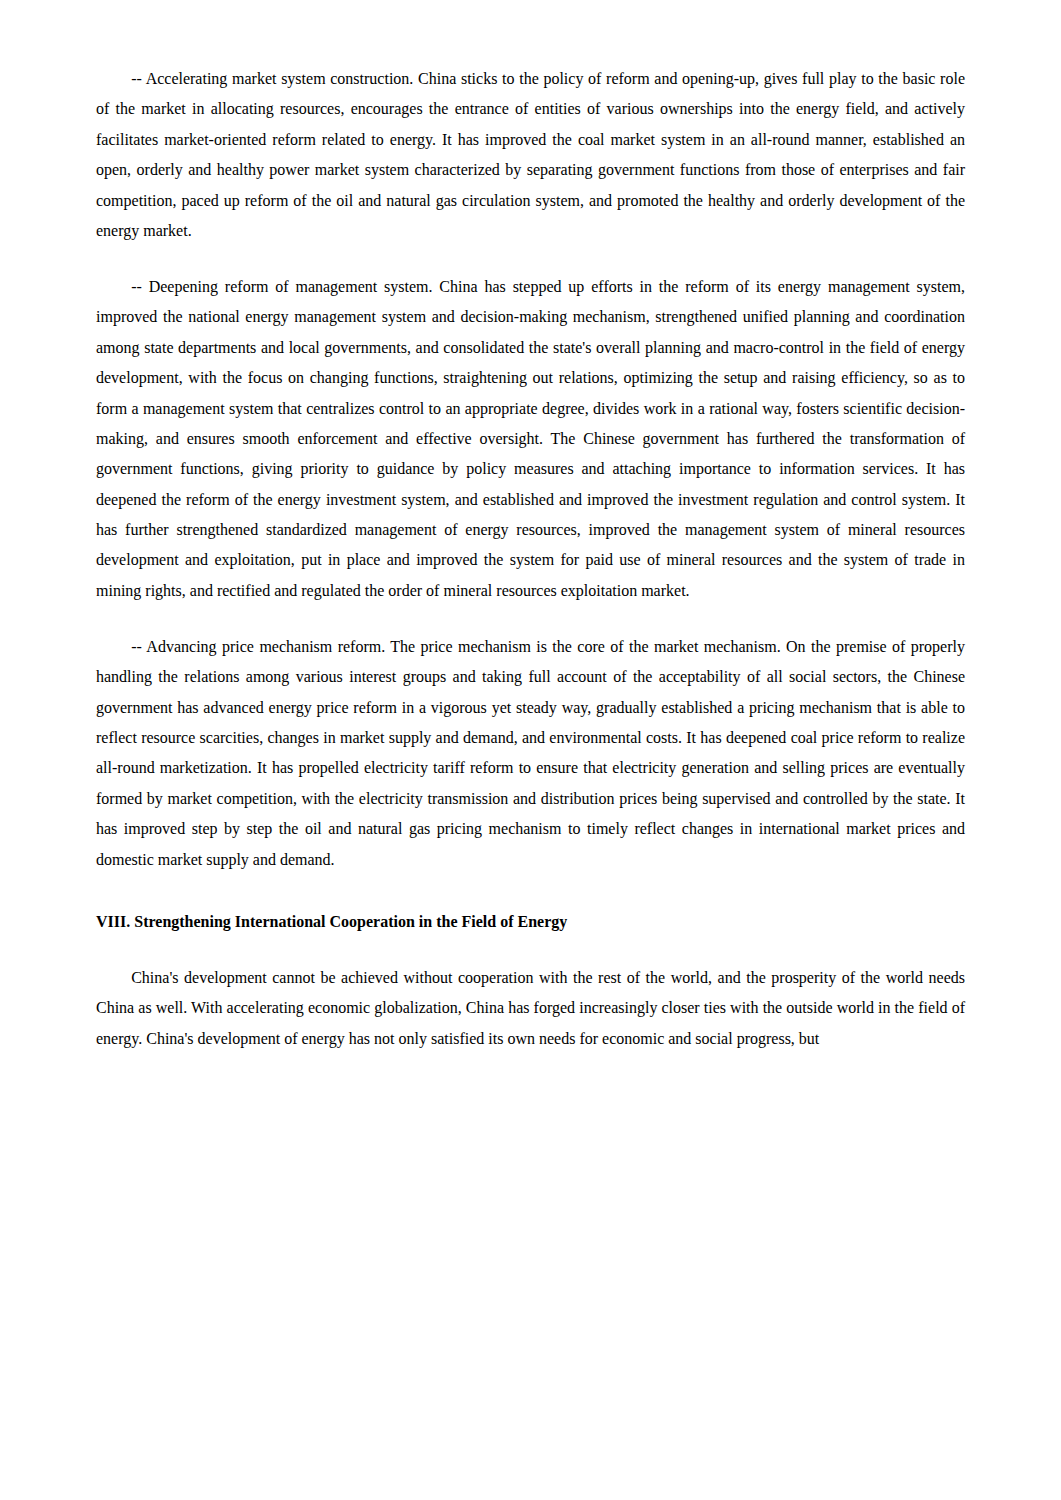-- Accelerating market system construction. China sticks to the policy of reform and opening-up, gives full play to the basic role of the market in allocating resources, encourages the entrance of entities of various ownerships into the energy field, and actively facilitates market-oriented reform related to energy. It has improved the coal market system in an all-round manner, established an open, orderly and healthy power market system characterized by separating government functions from those of enterprises and fair competition, paced up reform of the oil and natural gas circulation system, and promoted the healthy and orderly development of the energy market.
-- Deepening reform of management system. China has stepped up efforts in the reform of its energy management system, improved the national energy management system and decision-making mechanism, strengthened unified planning and coordination among state departments and local governments, and consolidated the state's overall planning and macro-control in the field of energy development, with the focus on changing functions, straightening out relations, optimizing the setup and raising efficiency, so as to form a management system that centralizes control to an appropriate degree, divides work in a rational way, fosters scientific decision-making, and ensures smooth enforcement and effective oversight. The Chinese government has furthered the transformation of government functions, giving priority to guidance by policy measures and attaching importance to information services. It has deepened the reform of the energy investment system, and established and improved the investment regulation and control system. It has further strengthened standardized management of energy resources, improved the management system of mineral resources development and exploitation, put in place and improved the system for paid use of mineral resources and the system of trade in mining rights, and rectified and regulated the order of mineral resources exploitation market.
-- Advancing price mechanism reform. The price mechanism is the core of the market mechanism. On the premise of properly handling the relations among various interest groups and taking full account of the acceptability of all social sectors, the Chinese government has advanced energy price reform in a vigorous yet steady way, gradually established a pricing mechanism that is able to reflect resource scarcities, changes in market supply and demand, and environmental costs. It has deepened coal price reform to realize all-round marketization. It has propelled electricity tariff reform to ensure that electricity generation and selling prices are eventually formed by market competition, with the electricity transmission and distribution prices being supervised and controlled by the state. It has improved step by step the oil and natural gas pricing mechanism to timely reflect changes in international market prices and domestic market supply and demand.
VIII. Strengthening International Cooperation in the Field of Energy
China's development cannot be achieved without cooperation with the rest of the world, and the prosperity of the world needs China as well. With accelerating economic globalization, China has forged increasingly closer ties with the outside world in the field of energy. China's development of energy has not only satisfied its own needs for economic and social progress, but